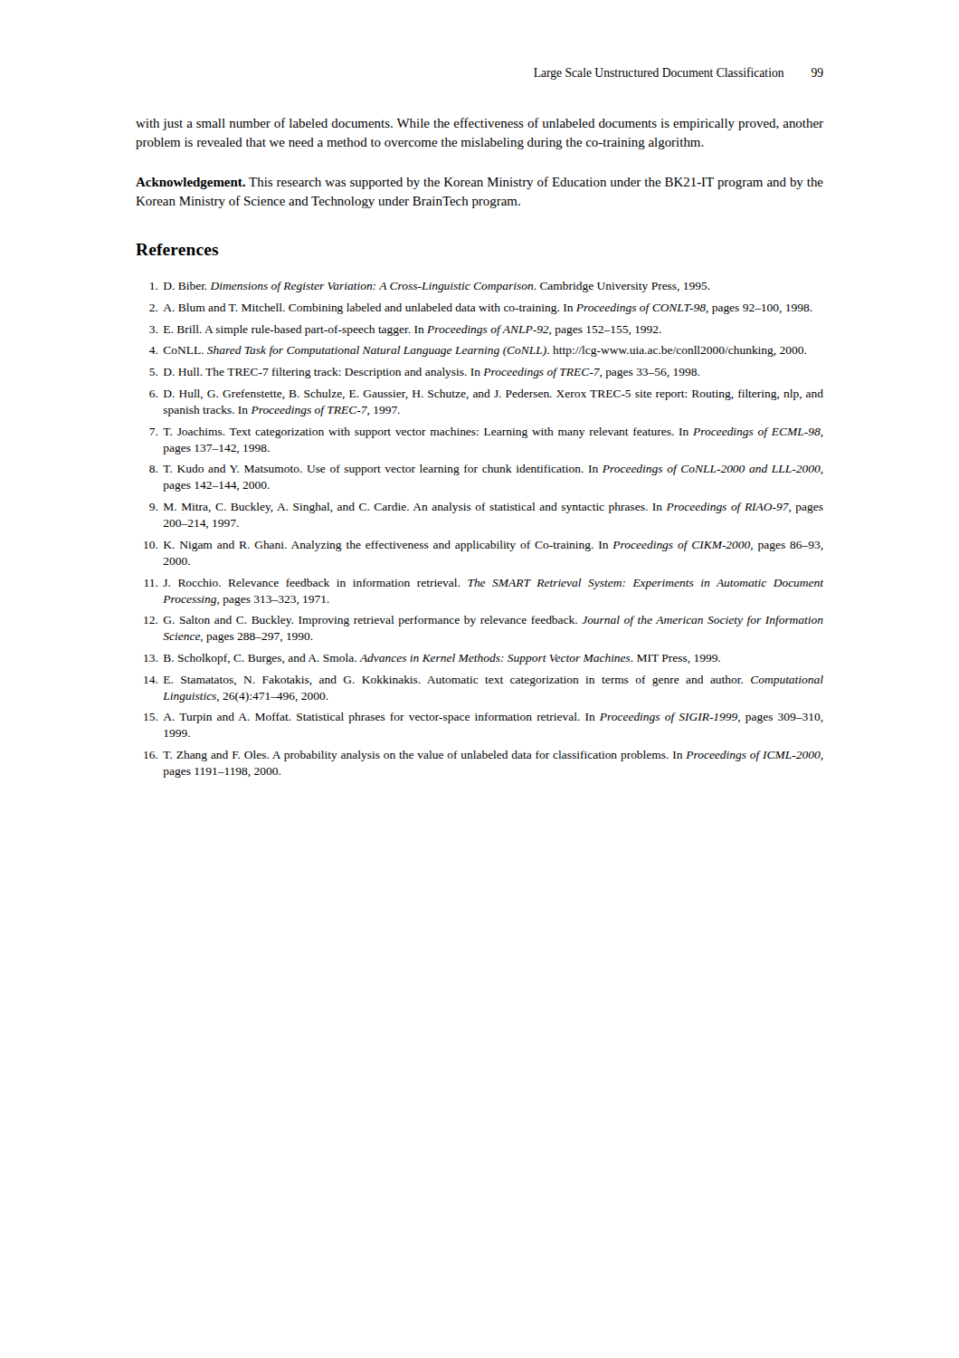Large Scale Unstructured Document Classification 99
with just a small number of labeled documents. While the effectiveness of unlabeled documents is empirically proved, another problem is revealed that we need a method to overcome the mislabeling during the co-training algorithm.
Acknowledgement. This research was supported by the Korean Ministry of Education under the BK21-IT program and by the Korean Ministry of Science and Technology under BrainTech program.
References
D. Biber. Dimensions of Register Variation: A Cross-Linguistic Comparison. Cambridge University Press, 1995.
A. Blum and T. Mitchell. Combining labeled and unlabeled data with co-training. In Proceedings of CONLT-98, pages 92–100, 1998.
E. Brill. A simple rule-based part-of-speech tagger. In Proceedings of ANLP-92, pages 152–155, 1992.
CoNLL. Shared Task for Computational Natural Language Learning (CoNLL). http://lcg-www.uia.ac.be/conll2000/chunking, 2000.
D. Hull. The TREC-7 filtering track: Description and analysis. In Proceedings of TREC-7, pages 33–56, 1998.
D. Hull, G. Grefenstette, B. Schulze, E. Gaussier, H. Schutze, and J. Pedersen. Xerox TREC-5 site report: Routing, filtering, nlp, and spanish tracks. In Proceedings of TREC-7, 1997.
T. Joachims. Text categorization with support vector machines: Learning with many relevant features. In Proceedings of ECML-98, pages 137–142, 1998.
T. Kudo and Y. Matsumoto. Use of support vector learning for chunk identification. In Proceedings of CoNLL-2000 and LLL-2000, pages 142–144, 2000.
M. Mitra, C. Buckley, A. Singhal, and C. Cardie. An analysis of statistical and syntactic phrases. In Proceedings of RIAO-97, pages 200–214, 1997.
K. Nigam and R. Ghani. Analyzing the effectiveness and applicability of Co-training. In Proceedings of CIKM-2000, pages 86–93, 2000.
J. Rocchio. Relevance feedback in information retrieval. The SMART Retrieval System: Experiments in Automatic Document Processing, pages 313–323, 1971.
G. Salton and C. Buckley. Improving retrieval performance by relevance feedback. Journal of the American Society for Information Science, pages 288–297, 1990.
B. Scholkopf, C. Burges, and A. Smola. Advances in Kernel Methods: Support Vector Machines. MIT Press, 1999.
E. Stamatatos, N. Fakotakis, and G. Kokkinakis. Automatic text categorization in terms of genre and author. Computational Linguistics, 26(4):471–496, 2000.
A. Turpin and A. Moffat. Statistical phrases for vector-space information retrieval. In Proceedings of SIGIR-1999, pages 309–310, 1999.
T. Zhang and F. Oles. A probability analysis on the value of unlabeled data for classification problems. In Proceedings of ICML-2000, pages 1191–1198, 2000.